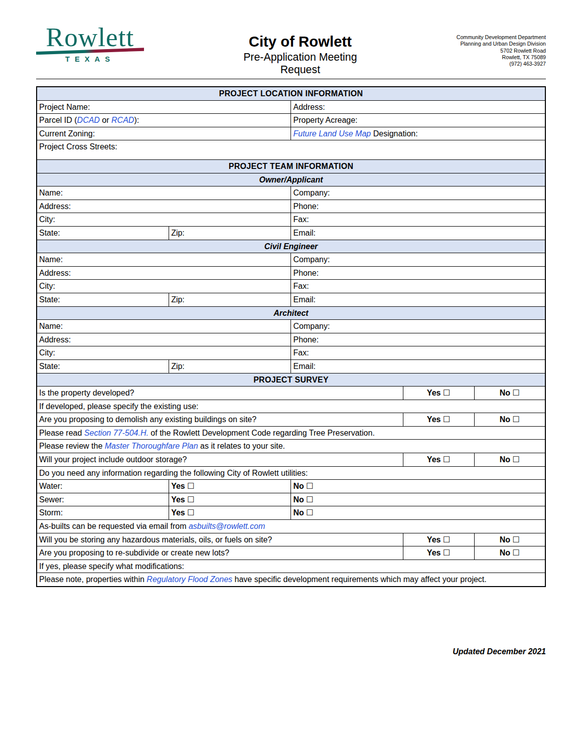Rowlett
TEXAS
City of Rowlett
Pre-Application Meeting
Request
Community Development Department
Planning and Urban Design Division
5702 Rowlett Road
Rowlett, TX 75089
(972) 463-3927
| PROJECT LOCATION INFORMATION |
| Project Name: | Address: |
| Parcel ID ( DCAD or RCAD ): | Property Acreage: |
| Current Zoning: | Future Land Use Map Designation: |
| Project Cross Streets: |
| PROJECT TEAM INFORMATION |
| Owner/Applicant |
| Name: | Company: |
| Address: | Phone: |
| City: | Fax: |
| State: | Zip: | Email: |
| Civil Engineer |
| Name: | Company: |
| Address: | Phone: |
| City: | Fax: |
| State: | Zip: | Email: |
| Architect |
| Name: | Company: |
| Address: | Phone: |
| City: | Fax: |
| State: | Zip: | Email: |
| PROJECT SURVEY |
| Is the property developed? | Yes ☐ | No ☐ |
| If developed, please specify the existing use: |
| Are you proposing to demolish any existing buildings on site? | Yes ☐ | No ☐ |
| Please read Section 77-504.H. of the Rowlett Development Code regarding Tree Preservation. |
| Please review the Master Thoroughfare Plan as it relates to your site. |
| Will your project include outdoor storage? | Yes ☐ | No ☐ |
| Do you need any information regarding the following City of Rowlett utilities: |
| Water: | Yes ☐ | No ☐ |
| Sewer: | Yes ☐ | No ☐ |
| Storm: | Yes ☐ | No ☐ |
| As-builts can be requested via email from asbuilts@rowlett.com |
| Will you be storing any hazardous materials, oils, or fuels on site? | Yes ☐ | No ☐ |
| Are you proposing to re-subdivide or create new lots? | Yes ☐ | No ☐ |
| If yes, please specify what modifications: |
| Please note, properties within Regulatory Flood Zones have specific development requirements which may affect your project. |
Updated December 2021